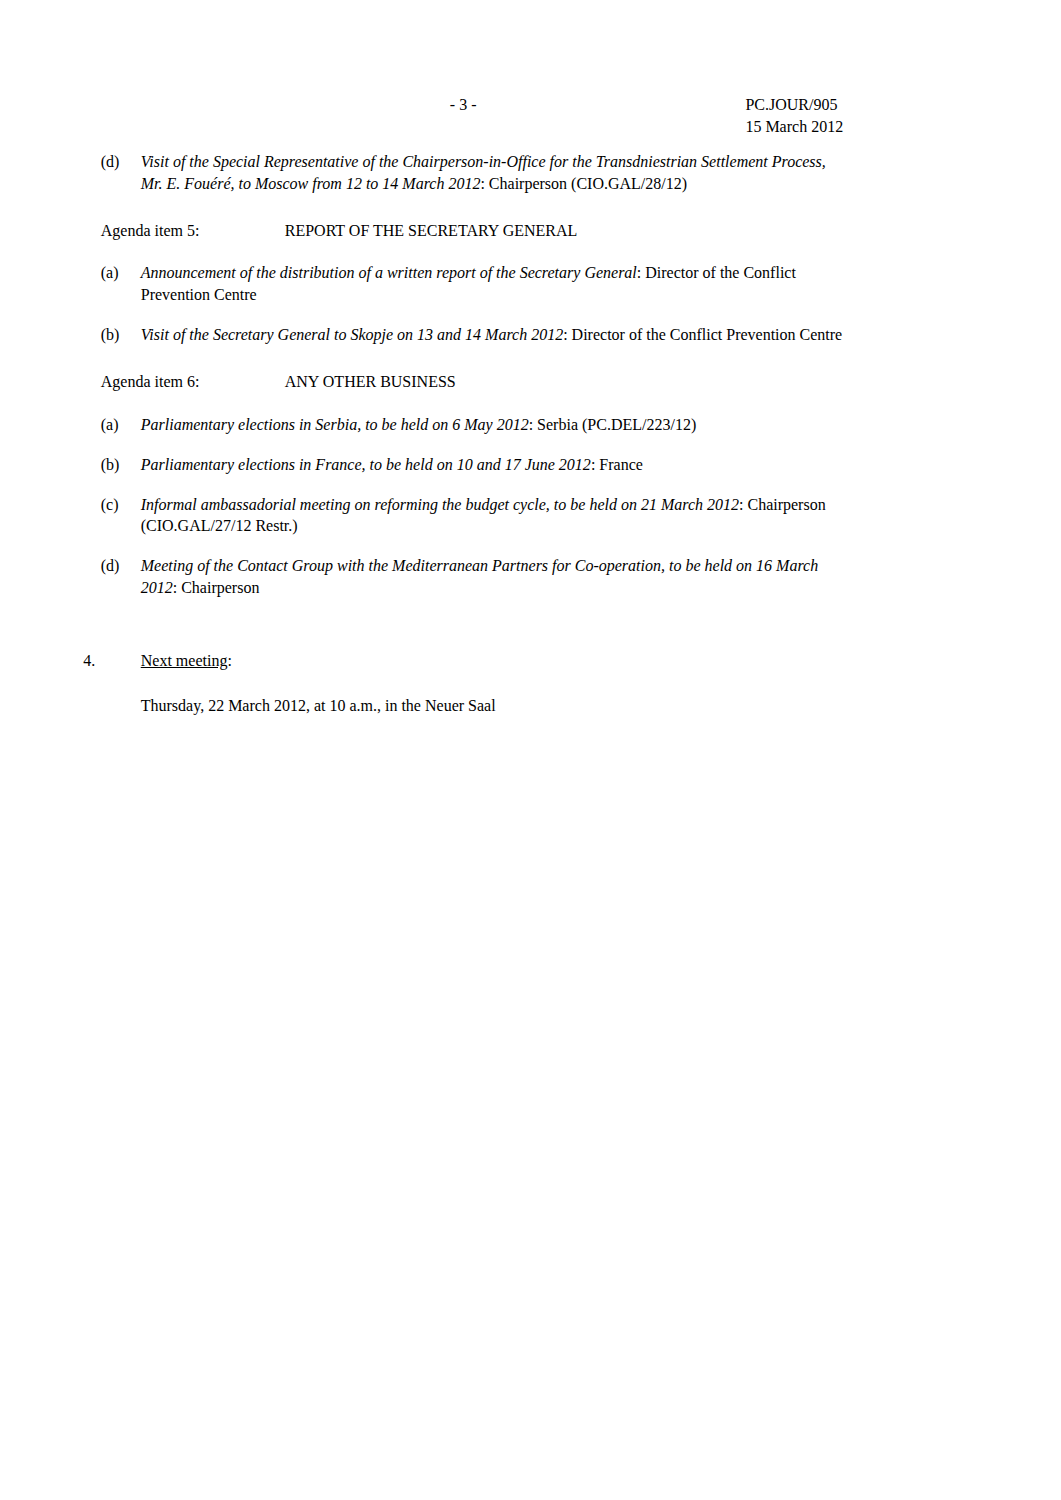- 3 -
PC.JOUR/905
15 March 2012
(d)
Visit of the Special Representative of the Chairperson-in-Office for the Transdniestrian Settlement Process, Mr. E. Fouéré, to Moscow from 12 to 14 March 2012: Chairperson (CIO.GAL/28/12)
Agenda item 5:
REPORT OF THE SECRETARY GENERAL
(a)
Announcement of the distribution of a written report of the Secretary General: Director of the Conflict Prevention Centre
(b)
Visit of the Secretary General to Skopje on 13 and 14 March 2012: Director of the Conflict Prevention Centre
Agenda item 6:
ANY OTHER BUSINESS
(a)
Parliamentary elections in Serbia, to be held on 6 May 2012: Serbia (PC.DEL/223/12)
(b)
Parliamentary elections in France, to be held on 10 and 17 June 2012: France
(c)
Informal ambassadorial meeting on reforming the budget cycle, to be held on 21 March 2012: Chairperson (CIO.GAL/27/12 Restr.)
(d)
Meeting of the Contact Group with the Mediterranean Partners for Co-operation, to be held on 16 March 2012: Chairperson
4.
Next meeting:
Thursday, 22 March 2012, at 10 a.m., in the Neuer Saal